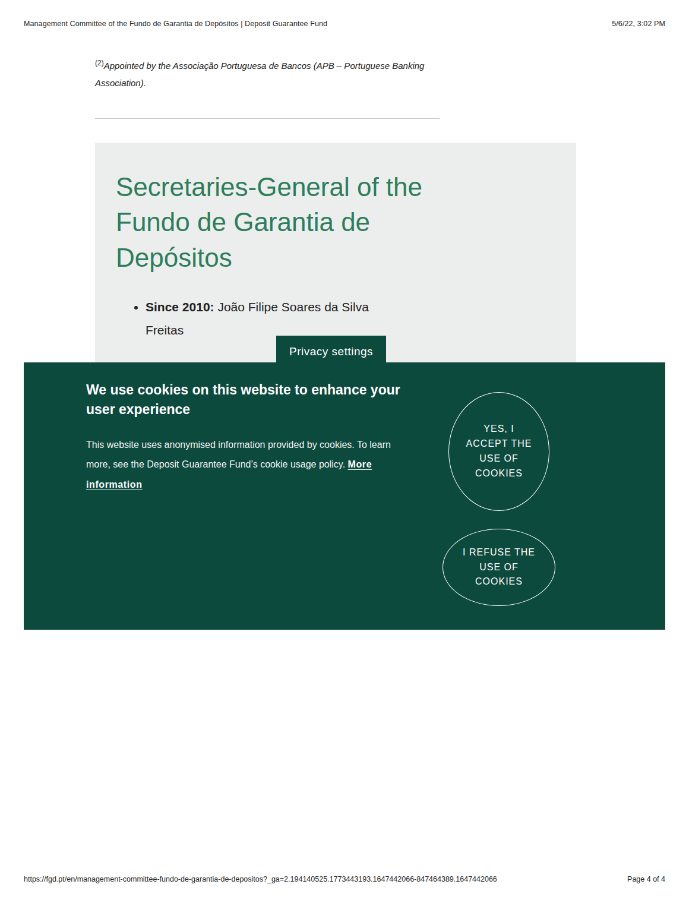Management Committee of the Fundo de Garantia de Depósitos | Deposit Guarantee Fund
5/6/22, 3:02 PM
(2)Appointed by the Associação Portuguesa de Bancos (APB – Portuguese Banking Association).
Secretaries-General of the Fundo de Garantia de Depósitos
Since 2010: João Filipe Soares da Silva Freitas
Privacy settings
We use cookies on this website to enhance your user experience
This website uses anonymised information provided by cookies. To learn more, see the Deposit Guarantee Fund’s cookie usage policy. More information
YES, I ACCEPT THE USE OF COOKIES I REFUSE THE USE OF COOKIES
https://fgd.pt/en/management-committee-fundo-de-garantia-de-depositos?_ga=2.194140525.1773443193.1647442066-847464389.1647442066
Page 4 of 4